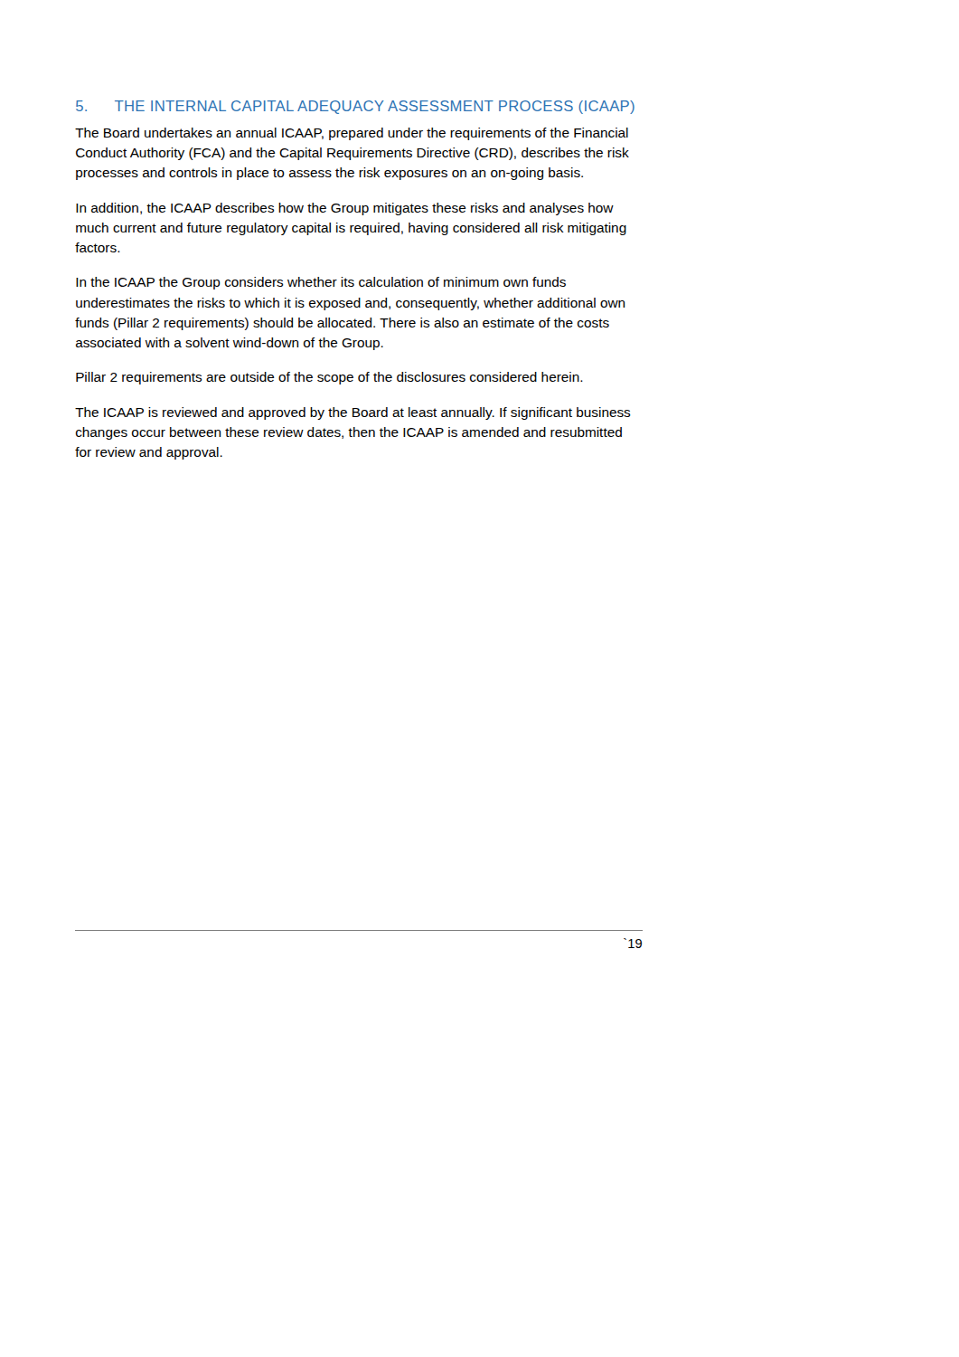5. The Internal Capital Adequacy Assessment Process (ICAAP)
The Board undertakes an annual ICAAP, prepared under the requirements of the Financial Conduct Authority (FCA) and the Capital Requirements Directive (CRD), describes the risk processes and controls in place to assess the risk exposures on an on-going basis.
In addition, the ICAAP describes how the Group mitigates these risks and analyses how much current and future regulatory capital is required, having considered all risk mitigating factors.
In the ICAAP the Group considers whether its calculation of minimum own funds underestimates the risks to which it is exposed and, consequently, whether additional own funds (Pillar 2 requirements) should be allocated. There is also an estimate of the costs associated with a solvent wind-down of the Group.
Pillar 2 requirements are outside of the scope of the disclosures considered herein.
The ICAAP is reviewed and approved by the Board at least annually. If significant business changes occur between these review dates, then the ICAAP is amended and resubmitted for review and approval.
`19